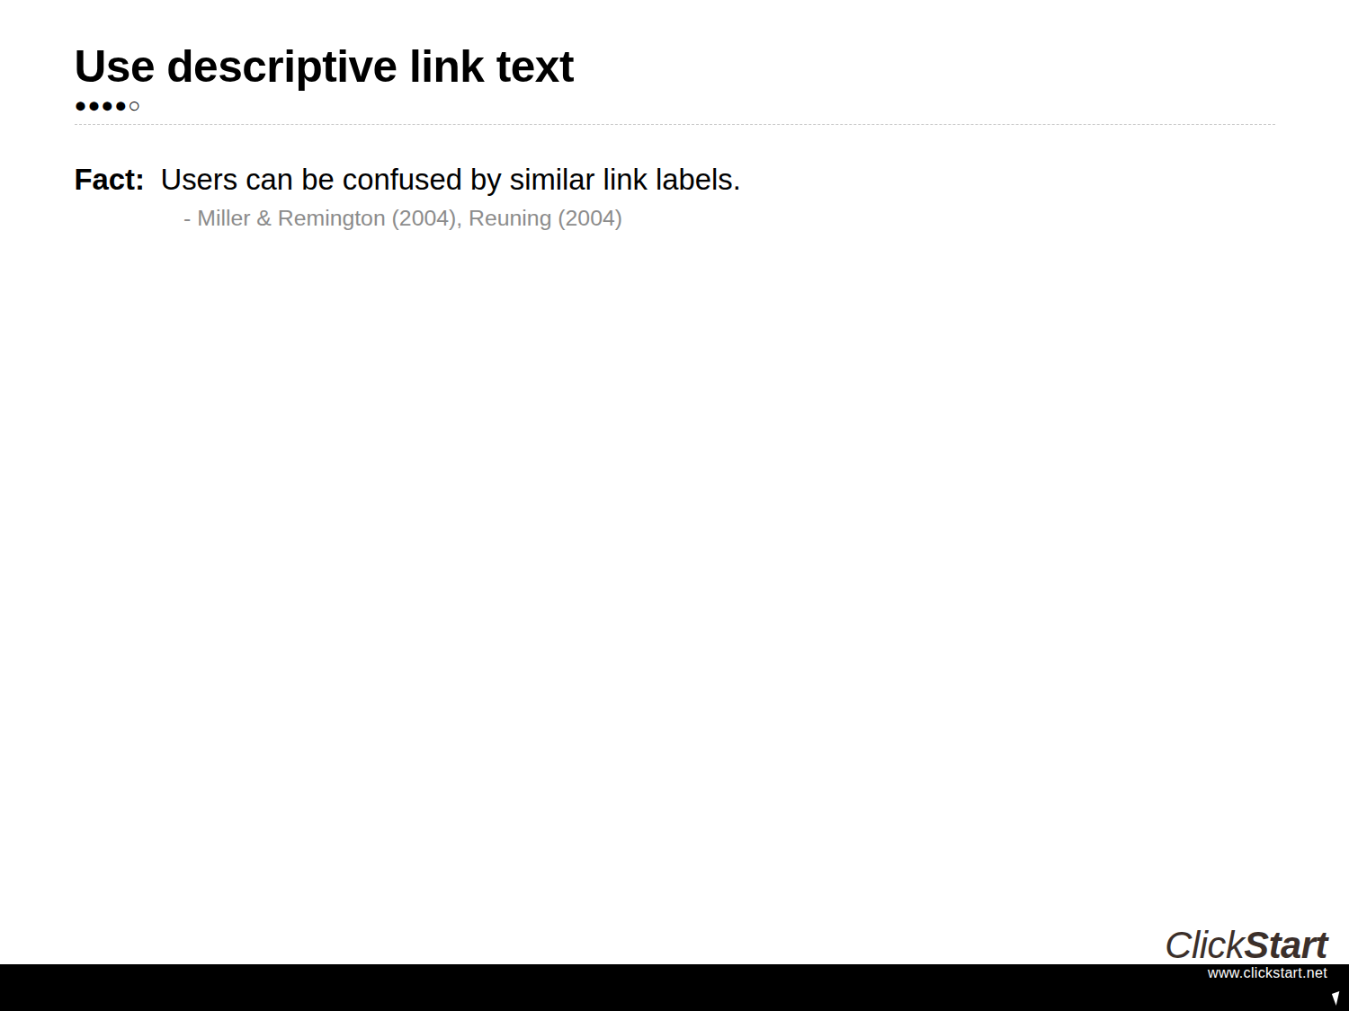Use descriptive link text
●●●●○
Fact: Users can be confused by similar link labels.
- Miller & Remington (2004), Reuning (2004)
Click Start
www.clickstart.net